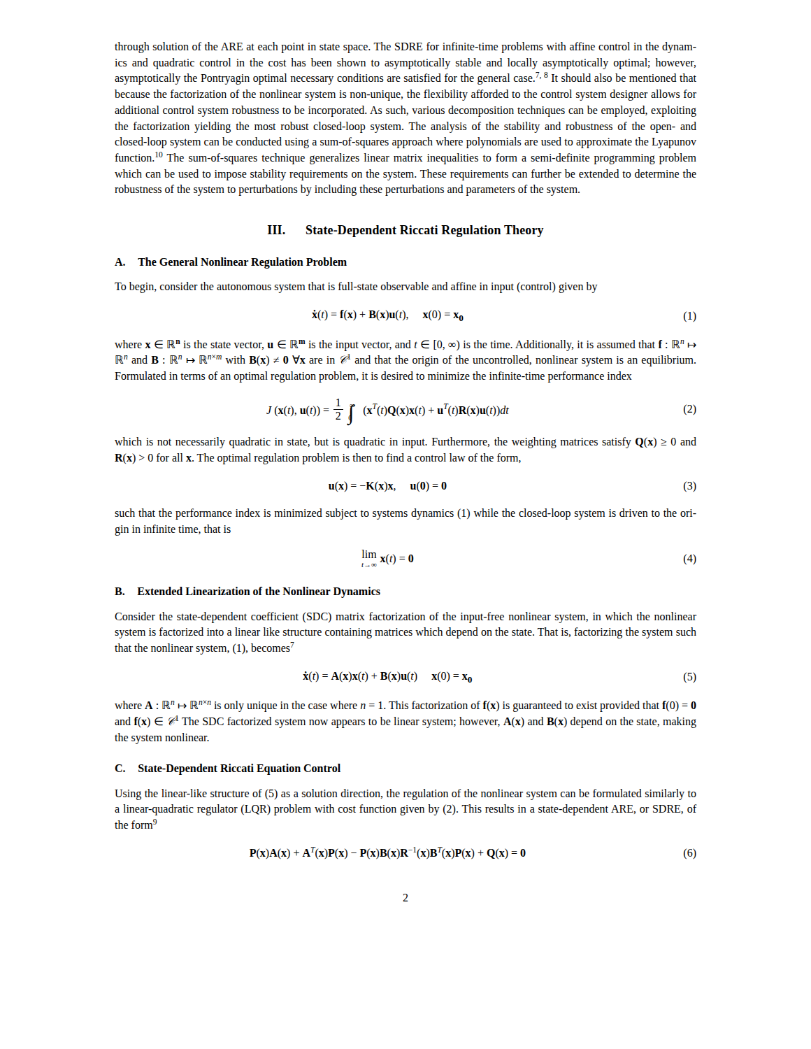through solution of the ARE at each point in state space. The SDRE for infinite-time problems with affine control in the dynamics and quadratic control in the cost has been shown to asymptotically stable and locally asymptotically optimal; however, asymptotically the Pontryagin optimal necessary conditions are satisfied for the general case.7, 8 It should also be mentioned that because the factorization of the nonlinear system is non-unique, the flexibility afforded to the control system designer allows for additional control system robustness to be incorporated. As such, various decomposition techniques can be employed, exploiting the factorization yielding the most robust closed-loop system. The analysis of the stability and robustness of the open- and closed-loop system can be conducted using a sum-of-squares approach where polynomials are used to approximate the Lyapunov function.10 The sum-of-squares technique generalizes linear matrix inequalities to form a semi-definite programming problem which can be used to impose stability requirements on the system. These requirements can further be extended to determine the robustness of the system to perturbations by including these perturbations and parameters of the system.
III. State-Dependent Riccati Regulation Theory
A. The General Nonlinear Regulation Problem
To begin, consider the autonomous system that is full-state observable and affine in input (control) given by
ẋ(t) = f(x) + B(x)u(t), x(0) = x0
(1)
where x ∈ ℝn is the state vector, u ∈ ℝm is the input vector, and t ∈ [0, ∞) is the time. Additionally, it is assumed that f : ℝn ↦ ℝn and B : ℝn ↦ ℝn×m with B(x) ≠ 0 ∀x are in 𝒞1 and that the origin of the uncontrolled, nonlinear system is an equilibrium. Formulated in terms of an optimal regulation problem, it is desired to minimize the infinite-time performance index
J (x(t), u(t)) = 12∞∫0(xT(t)Q(x)x(t) + uT(t)R(x)u(t))dt
(2)
which is not necessarily quadratic in state, but is quadratic in input. Furthermore, the weighting matrices satisfy Q(x) ≥ 0 and R(x) > 0 for all x. The optimal regulation problem is then to find a control law of the form,
u(x) = −K(x)x, u(0) = 0
(3)
such that the performance index is minimized subject to systems dynamics (1) while the closed-loop system is driven to the origin in infinite time, that is
lim t→∞x(t) = 0
(4)
B. Extended Linearization of the Nonlinear Dynamics
Consider the state-dependent coefficient (SDC) matrix factorization of the input-free nonlinear system, in which the nonlinear system is factorized into a linear like structure containing matrices which depend on the state. That is, factorizing the system such that the nonlinear system, (1), becomes7
ẋ(t) = A(x)x(t) + B(x)u(t) x(0) = x0
(5)
where A : ℝn ↦ ℝn×n is only unique in the case where n = 1. This factorization of f(x) is guaranteed to exist provided that f(0) = 0 and f(x) ∈ 𝒞1 The SDC factorized system now appears to be linear system; however, A(x) and B(x) depend on the state, making the system nonlinear.
C. State-Dependent Riccati Equation Control
Using the linear-like structure of (5) as a solution direction, the regulation of the nonlinear system can be formulated similarly to a linear-quadratic regulator (LQR) problem with cost function given by (2). This results in a state-dependent ARE, or SDRE, of the form9
P(x)A(x) + AT(x)P(x) − P(x)B(x)R−1(x)BT(x)P(x) + Q(x) = 0
(6)
2